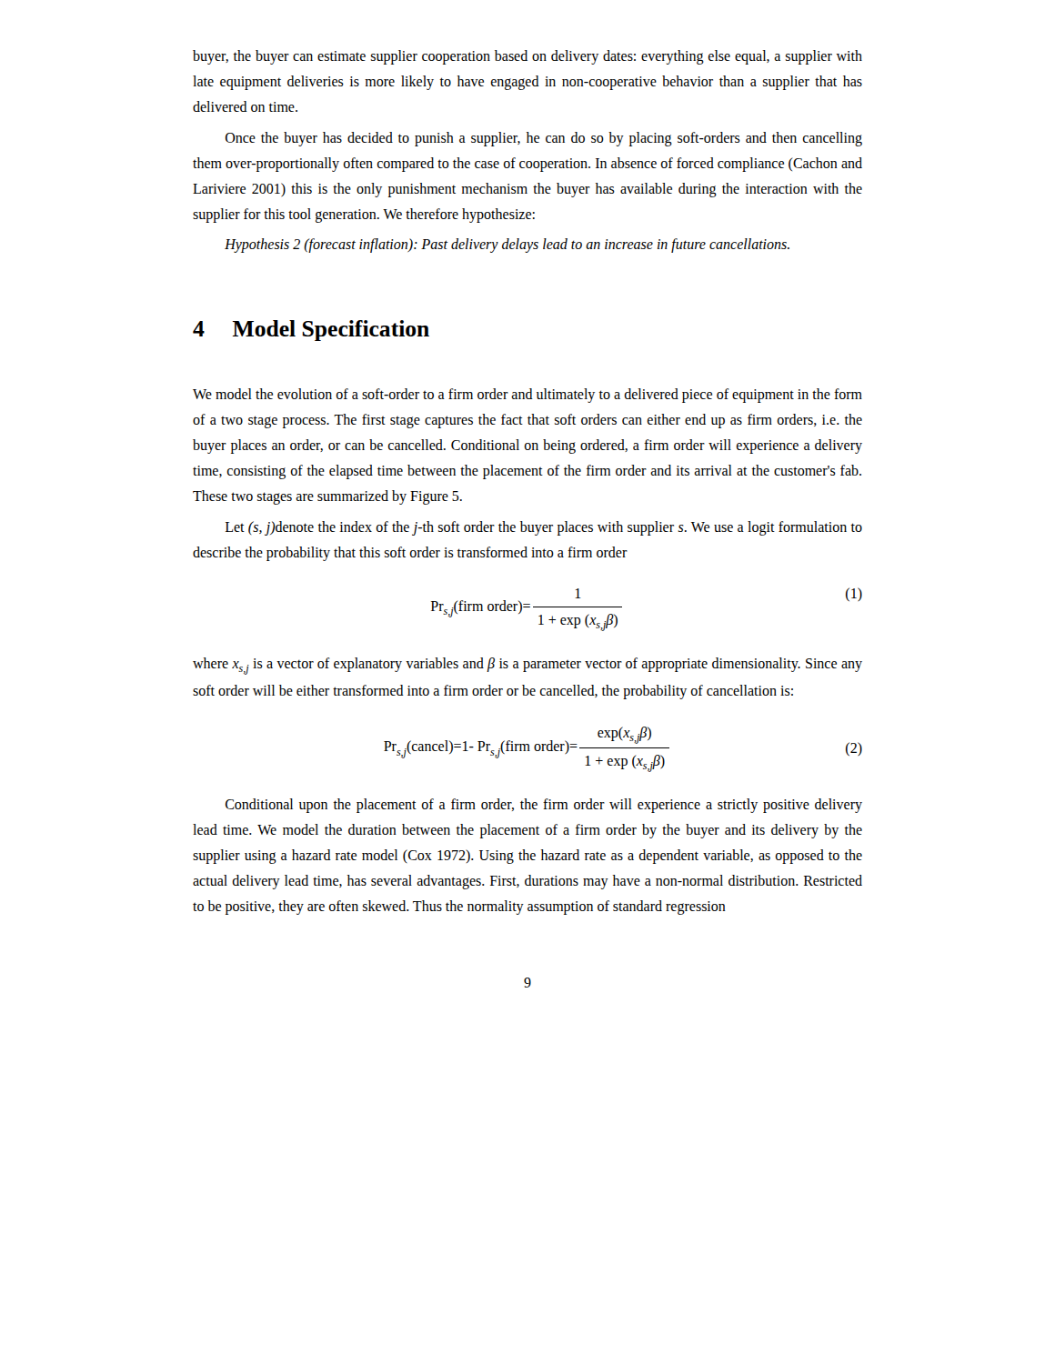buyer, the buyer can estimate supplier cooperation based on delivery dates: everything else equal, a supplier with late equipment deliveries is more likely to have engaged in non-cooperative behavior than a supplier that has delivered on time.
Once the buyer has decided to punish a supplier, he can do so by placing soft-orders and then cancelling them over-proportionally often compared to the case of cooperation. In absence of forced compliance (Cachon and Lariviere 2001) this is the only punishment mechanism the buyer has available during the interaction with the supplier for this tool generation. We therefore hypothesize:
Hypothesis 2 (forecast inflation): Past delivery delays lead to an increase in future cancellations.
4 Model Specification
We model the evolution of a soft-order to a firm order and ultimately to a delivered piece of equipment in the form of a two stage process. The first stage captures the fact that soft orders can either end up as firm orders, i.e. the buyer places an order, or can be cancelled. Conditional on being ordered, a firm order will experience a delivery time, consisting of the elapsed time between the placement of the firm order and its arrival at the customer's fab. These two stages are summarized by Figure 5.
Let (s, j) denote the index of the j-th soft order the buyer places with supplier s. We use a logit formulation to describe the probability that this soft order is transformed into a firm order
Prs,j(firm order)=11 + exp (xs,jβ) (1)
where xs,j is a vector of explanatory variables and β is a parameter vector of appropriate dimensionality. Since any soft order will be either transformed into a firm order or be cancelled, the probability of cancellation is:
Prs,j(cancel)=1- Prs,j(firm order)=exp(xs,jβ) 1 + exp (xs,jβ) (2)
Conditional upon the placement of a firm order, the firm order will experience a strictly positive delivery lead time. We model the duration between the placement of a firm order by the buyer and its delivery by the supplier using a hazard rate model (Cox 1972). Using the hazard rate as a dependent variable, as opposed to the actual delivery lead time, has several advantages. First, durations may have a non-normal distribution. Restricted to be positive, they are often skewed. Thus the normality assumption of standard regression
9